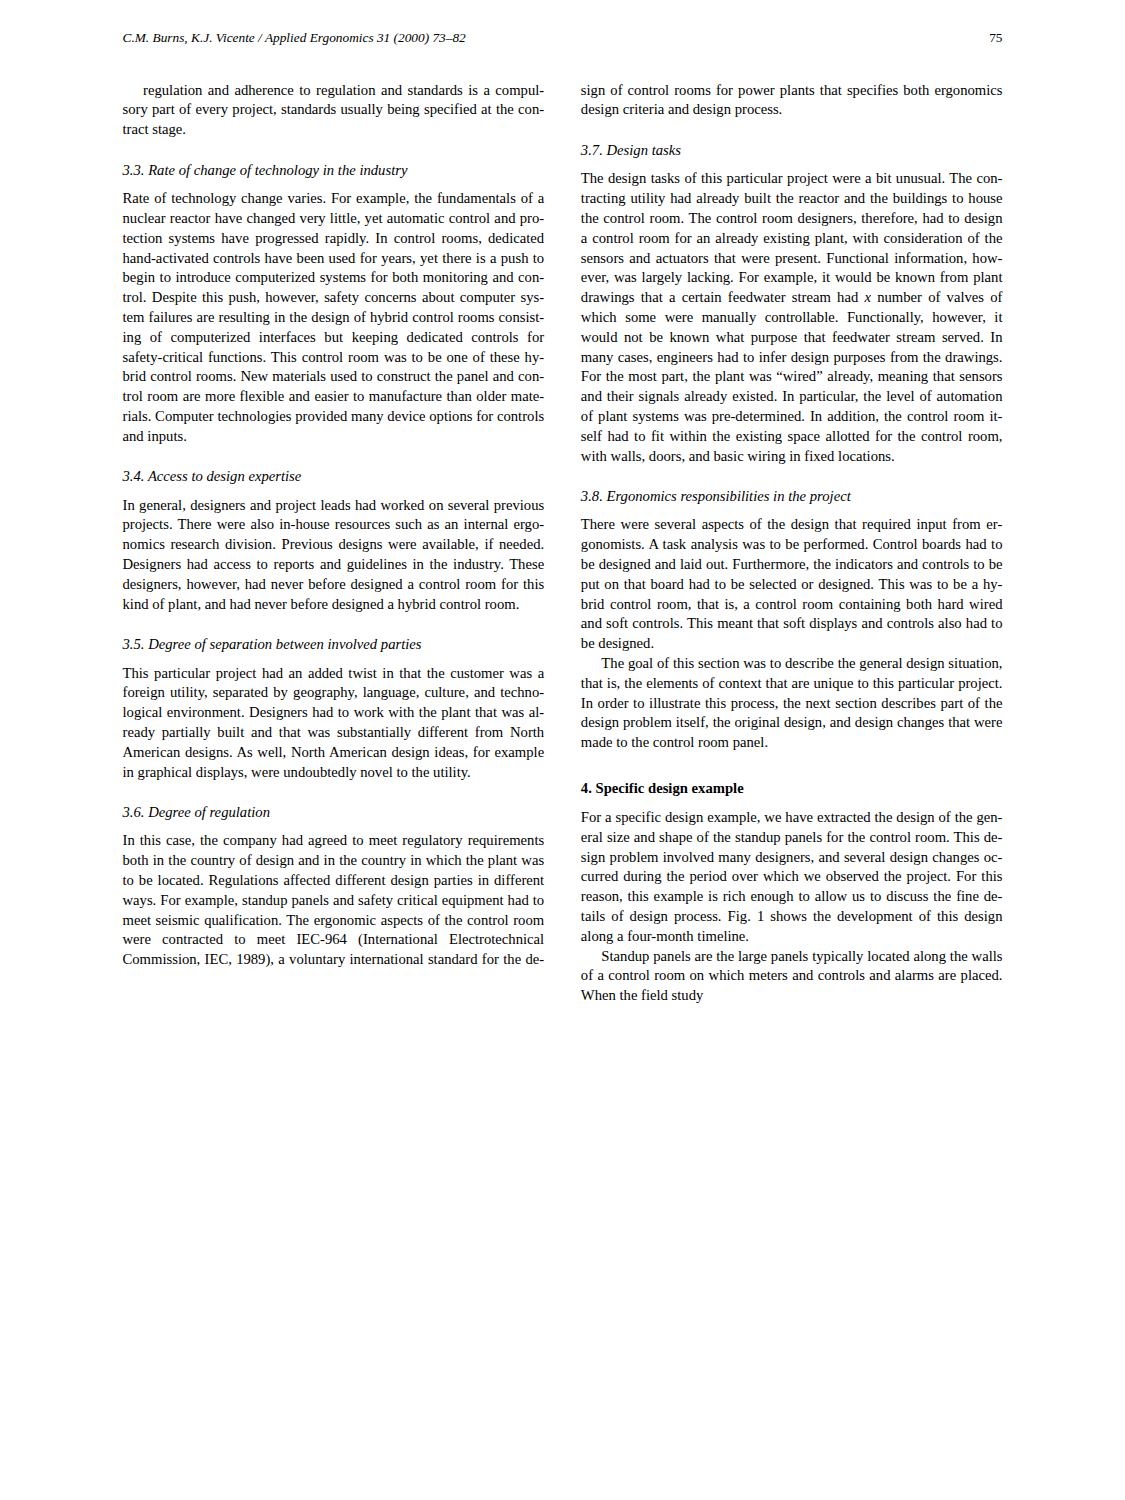C.M. Burns, K.J. Vicente / Applied Ergonomics 31 (2000) 73–82 75
regulation and adherence to regulation and standards is a compulsory part of every project, standards usually being specified at the contract stage.
3.3. Rate of change of technology in the industry
Rate of technology change varies. For example, the fundamentals of a nuclear reactor have changed very little, yet automatic control and protection systems have progressed rapidly. In control rooms, dedicated hand-activated controls have been used for years, yet there is a push to begin to introduce computerized systems for both monitoring and control. Despite this push, however, safety concerns about computer system failures are resulting in the design of hybrid control rooms consisting of computerized interfaces but keeping dedicated controls for safety-critical functions. This control room was to be one of these hybrid control rooms. New materials used to construct the panel and control room are more flexible and easier to manufacture than older materials. Computer technologies provided many device options for controls and inputs.
3.4. Access to design expertise
In general, designers and project leads had worked on several previous projects. There were also in-house resources such as an internal ergonomics research division. Previous designs were available, if needed. Designers had access to reports and guidelines in the industry. These designers, however, had never before designed a control room for this kind of plant, and had never before designed a hybrid control room.
3.5. Degree of separation between involved parties
This particular project had an added twist in that the customer was a foreign utility, separated by geography, language, culture, and technological environment. Designers had to work with the plant that was already partially built and that was substantially different from North American designs. As well, North American design ideas, for example in graphical displays, were undoubtedly novel to the utility.
3.6. Degree of regulation
In this case, the company had agreed to meet regulatory requirements both in the country of design and in the country in which the plant was to be located. Regulations affected different design parties in different ways. For example, standup panels and safety critical equipment had to meet seismic qualification. The ergonomic aspects of the control room were contracted to meet IEC-964 (International Electrotechnical Commission, IEC, 1989), a voluntary international standard for the design of control rooms for power plants that specifies both ergonomics design criteria and design process.
3.7. Design tasks
The design tasks of this particular project were a bit unusual. The contracting utility had already built the reactor and the buildings to house the control room. The control room designers, therefore, had to design a control room for an already existing plant, with consideration of the sensors and actuators that were present. Functional information, however, was largely lacking. For example, it would be known from plant drawings that a certain feedwater stream had x number of valves of which some were manually controllable. Functionally, however, it would not be known what purpose that feedwater stream served. In many cases, engineers had to infer design purposes from the drawings. For the most part, the plant was “wired” already, meaning that sensors and their signals already existed. In particular, the level of automation of plant systems was pre-determined. In addition, the control room itself had to fit within the existing space allotted for the control room, with walls, doors, and basic wiring in fixed locations.
3.8. Ergonomics responsibilities in the project
There were several aspects of the design that required input from ergonomists. A task analysis was to be performed. Control boards had to be designed and laid out. Furthermore, the indicators and controls to be put on that board had to be selected or designed. This was to be a hybrid control room, that is, a control room containing both hard wired and soft controls. This meant that soft displays and controls also had to be designed.
The goal of this section was to describe the general design situation, that is, the elements of context that are unique to this particular project. In order to illustrate this process, the next section describes part of the design problem itself, the original design, and design changes that were made to the control room panel.
4. Specific design example
For a specific design example, we have extracted the design of the general size and shape of the standup panels for the control room. This design problem involved many designers, and several design changes occurred during the period over which we observed the project. For this reason, this example is rich enough to allow us to discuss the fine details of design process. Fig. 1 shows the development of this design along a four-month timeline.
Standup panels are the large panels typically located along the walls of a control room on which meters and controls and alarms are placed. When the field study